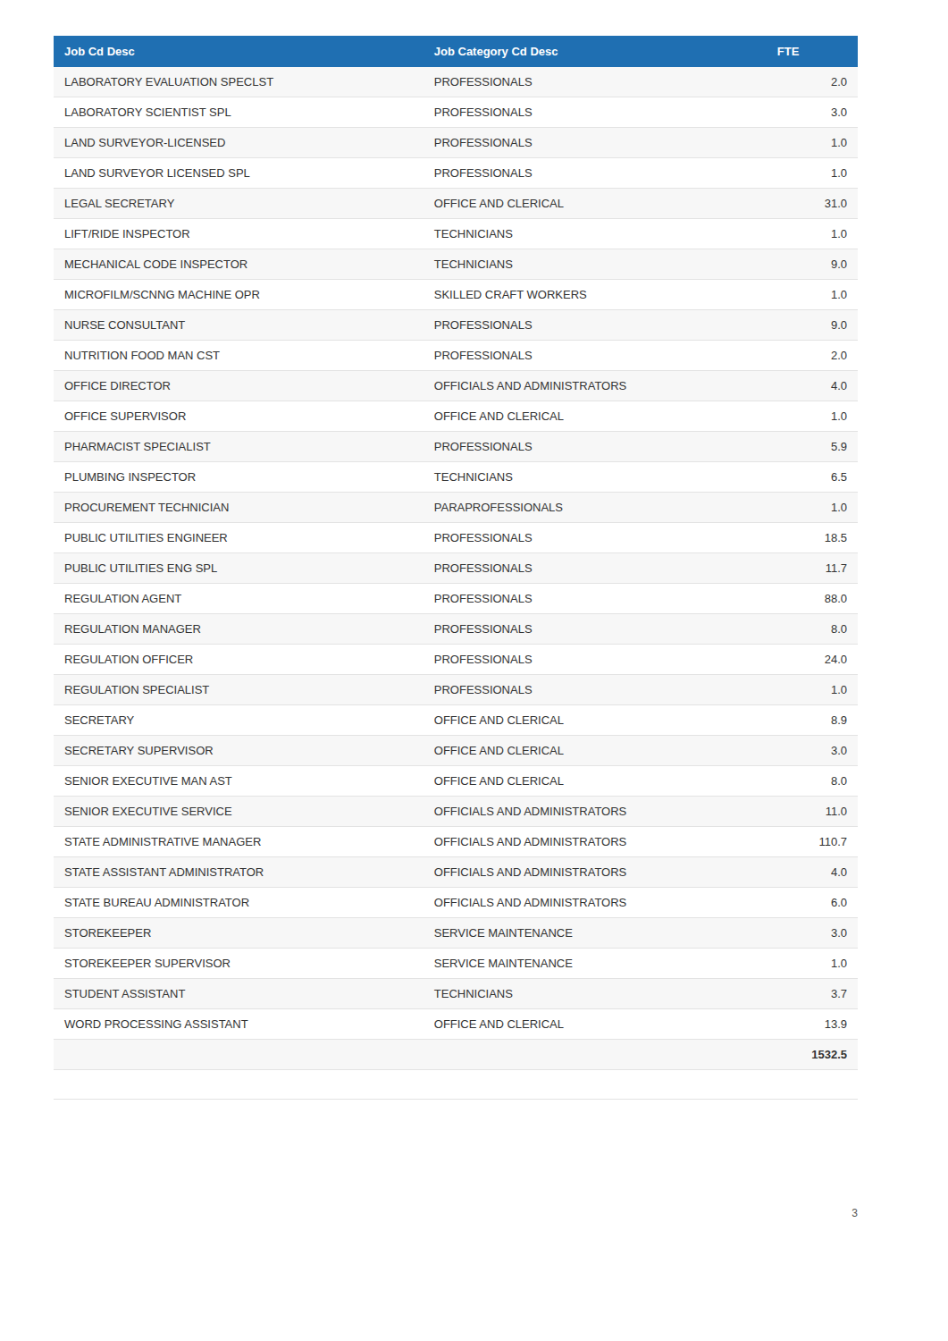| Job Cd Desc | Job Category Cd Desc | FTE |
| --- | --- | --- |
| LABORATORY EVALUATION SPECLST | PROFESSIONALS | 2.0 |
| LABORATORY SCIENTIST SPL | PROFESSIONALS | 3.0 |
| LAND SURVEYOR-LICENSED | PROFESSIONALS | 1.0 |
| LAND SURVEYOR LICENSED SPL | PROFESSIONALS | 1.0 |
| LEGAL SECRETARY | OFFICE AND CLERICAL | 31.0 |
| LIFT/RIDE INSPECTOR | TECHNICIANS | 1.0 |
| MECHANICAL CODE INSPECTOR | TECHNICIANS | 9.0 |
| MICROFILM/SCNNG MACHINE OPR | SKILLED CRAFT WORKERS | 1.0 |
| NURSE CONSULTANT | PROFESSIONALS | 9.0 |
| NUTRITION FOOD MAN CST | PROFESSIONALS | 2.0 |
| OFFICE DIRECTOR | OFFICIALS AND ADMINISTRATORS | 4.0 |
| OFFICE SUPERVISOR | OFFICE AND CLERICAL | 1.0 |
| PHARMACIST SPECIALIST | PROFESSIONALS | 5.9 |
| PLUMBING INSPECTOR | TECHNICIANS | 6.5 |
| PROCUREMENT TECHNICIAN | PARAPROFESSIONALS | 1.0 |
| PUBLIC UTILITIES ENGINEER | PROFESSIONALS | 18.5 |
| PUBLIC UTILITIES ENG SPL | PROFESSIONALS | 11.7 |
| REGULATION AGENT | PROFESSIONALS | 88.0 |
| REGULATION MANAGER | PROFESSIONALS | 8.0 |
| REGULATION OFFICER | PROFESSIONALS | 24.0 |
| REGULATION SPECIALIST | PROFESSIONALS | 1.0 |
| SECRETARY | OFFICE AND CLERICAL | 8.9 |
| SECRETARY SUPERVISOR | OFFICE AND CLERICAL | 3.0 |
| SENIOR EXECUTIVE MAN AST | OFFICE AND CLERICAL | 8.0 |
| SENIOR EXECUTIVE SERVICE | OFFICIALS AND ADMINISTRATORS | 11.0 |
| STATE ADMINISTRATIVE MANAGER | OFFICIALS AND ADMINISTRATORS | 110.7 |
| STATE ASSISTANT ADMINISTRATOR | OFFICIALS AND ADMINISTRATORS | 4.0 |
| STATE BUREAU ADMINISTRATOR | OFFICIALS AND ADMINISTRATORS | 6.0 |
| STOREKEEPER | SERVICE MAINTENANCE | 3.0 |
| STOREKEEPER SUPERVISOR | SERVICE MAINTENANCE | 1.0 |
| STUDENT ASSISTANT | TECHNICIANS | 3.7 |
| WORD PROCESSING ASSISTANT | OFFICE AND CLERICAL | 13.9 |
| | | 1532.5 |
3